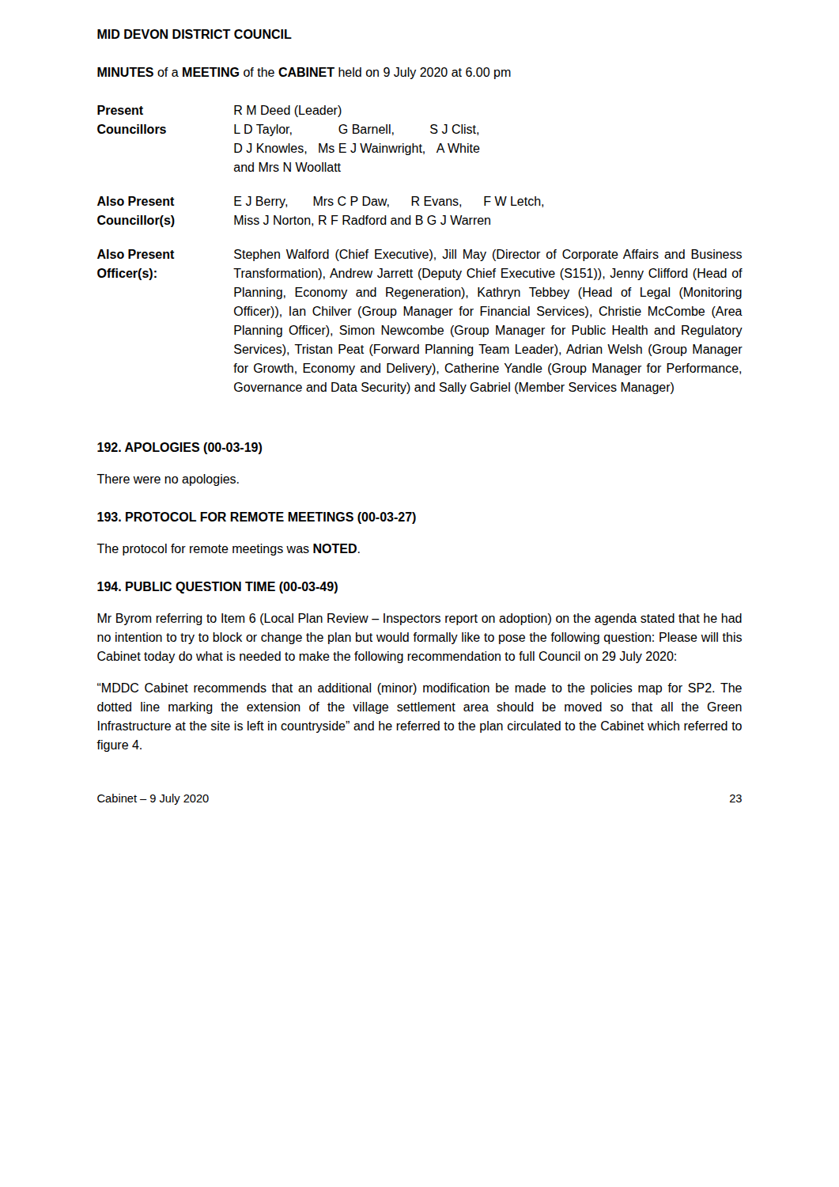MID DEVON DISTRICT COUNCIL
MINUTES of a MEETING of the CABINET held on 9 July 2020 at 6.00 pm
| Present Councillors | R M Deed (Leader) L D Taylor, G Barnell, S J Clist, D J Knowles, Ms E J Wainwright, A White and Mrs N Woollatt |
| Also Present Councillor(s) | E J Berry, Mrs C P Daw, R Evans, F W Letch, Miss J Norton, R F Radford and B G J Warren |
| Also Present Officer(s): | Stephen Walford (Chief Executive), Jill May (Director of Corporate Affairs and Business Transformation), Andrew Jarrett (Deputy Chief Executive (S151)), Jenny Clifford (Head of Planning, Economy and Regeneration), Kathryn Tebbey (Head of Legal (Monitoring Officer)), Ian Chilver (Group Manager for Financial Services), Christie McCombe (Area Planning Officer), Simon Newcombe (Group Manager for Public Health and Regulatory Services), Tristan Peat (Forward Planning Team Leader), Adrian Welsh (Group Manager for Growth, Economy and Delivery), Catherine Yandle (Group Manager for Performance, Governance and Data Security) and Sally Gabriel (Member Services Manager) |
Apologies (00-03-19)
There were no apologies.
Protocol for Remote Meetings (00-03-27)
The protocol for remote meetings was NOTED.
Public Question Time (00-03-49)
Mr Byrom referring to Item 6 (Local Plan Review – Inspectors report on adoption) on the agenda stated that he had no intention to try to block or change the plan but would formally like to pose the following question: Please will this Cabinet today do what is needed to make the following recommendation to full Council on 29 July 2020:
“MDDC Cabinet recommends that an additional (minor) modification be made to the policies map for SP2. The dotted line marking the extension of the village settlement area should be moved so that all the Green Infrastructure at the site is left in countryside” and he referred to the plan circulated to the Cabinet which referred to figure 4.
Cabinet – 9 July 2020 23